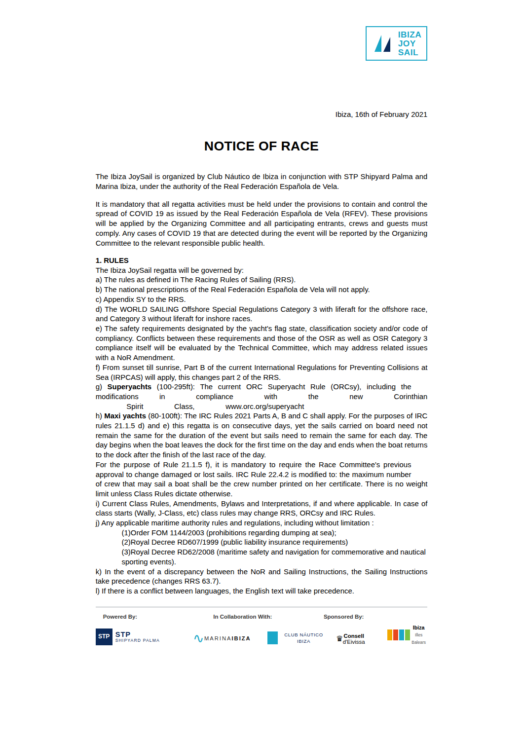IBIZA
JOY
SAIL
Ibiza, 16th of February 2021
NOTICE OF RACE
The Ibiza JoySail is organized by Club Náutico de Ibiza in conjunction with STP Shipyard Palma and Marina Ibiza, under the authority of the Real Federación Española de Vela.
It is mandatory that all regatta activities must be held under the provisions to contain and control the spread of COVID 19 as issued by the Real Federación Española de Vela (RFEV). These provisions will be applied by the Organizing Committee and all participating entrants, crews and guests must comply. Any cases of COVID 19 that are detected during the event will be reported by the Organizing Committee to the relevant responsible public health.
1. RULES
The Ibiza JoySail regatta will be governed by:
a) The rules as defined in The Racing Rules of Sailing (RRS).
b) The national prescriptions of the Real Federación Española de Vela will not apply.
c) Appendix SY to the RRS.
d) The WORLD SAILING Offshore Special Regulations Category 3 with liferaft for the offshore race, and Category 3 without liferaft for inshore races.
e) The safety requirements designated by the yacht's flag state, classification society and/or code of compliancy. Conflicts between these requirements and those of the OSR as well as OSR Category 3 compliance itself will be evaluated by the Technical Committee, which may address related issues with a NoR Amendment.
f) From sunset till sunrise, Part B of the current International Regulations for Preventing Collisions at Sea (IRPCAS) will apply, this changes part 2 of the RRS.
g) Superyachts (100-295ft): The current ORC Superyacht Rule (ORCsy), including the modifications in compliance with the new Corinthian Spirit Class, www.orc.org/superyacht
h) Maxi yachts (80-100ft): The IRC Rules 2021 Parts A, B and C shall apply. For the purposes of IRC rules 21.1.5 d) and e) this regatta is on consecutive days, yet the sails carried on board need not remain the same for the duration of the event but sails need to remain the same for each day. The day begins when the boat leaves the dock for the first time on the day and ends when the boat returns to the dock after the finish of the last race of the day.
For the purpose of Rule 21.1.5 f), it is mandatory to require the Race Committee's previous approval to change damaged or lost sails. IRC Rule 22.4.2 is modified to: the maximum number of crew that may sail a boat shall be the crew number printed on her certificate. There is no weight limit unless Class Rules dictate otherwise.
i) Current Class Rules, Amendments, Bylaws and Interpretations, if and where applicable. In case of class starts (Wally, J-Class, etc) class rules may change RRS, ORCsy and IRC Rules.
j) Any applicable maritime authority rules and regulations, including without limitation :
(1)Order FOM 1144/2003 (prohibitions regarding dumping at sea);
(2)Royal Decree RD607/1999 (public liability insurance requirements)
(3)Royal Decree RD62/2008 (maritime safety and navigation for commemorative and nautical
sporting events).
k) In the event of a discrepancy between the NoR and Sailing Instructions, the Sailing Instructions take precedence (changes RRS 63.7).
l) If there is a conflict between languages, the English text will take precedence.
Powered By:
In Collaboration With:
Sponsored By:
STP
STP
SHIPYARD PALMA
∿
MARINAIBIZA
CLUB NÁUTICO IBIZA
♛
Conselld'Eivissa
Ibiza
Illes Balears